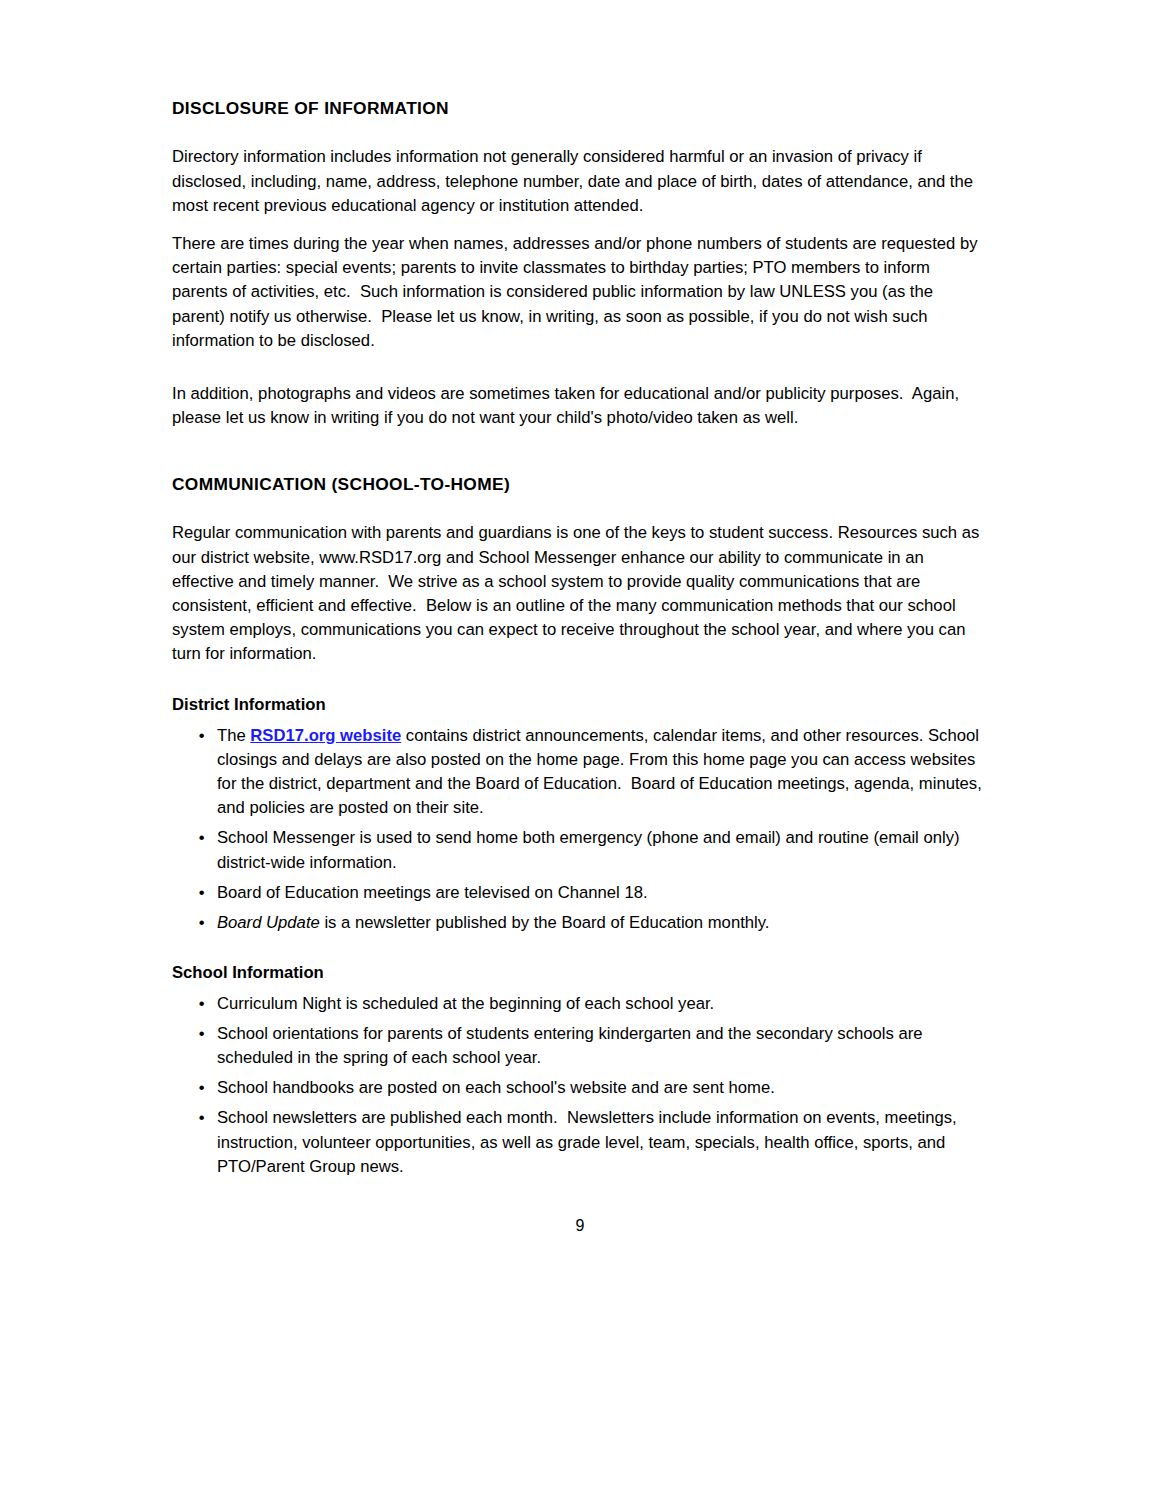DISCLOSURE OF INFORMATION
Directory information includes information not generally considered harmful or an invasion of privacy if disclosed, including, name, address, telephone number, date and place of birth, dates of attendance, and the most recent previous educational agency or institution attended.
There are times during the year when names, addresses and/or phone numbers of students are requested by certain parties: special events; parents to invite classmates to birthday parties; PTO members to inform parents of activities, etc. Such information is considered public information by law UNLESS you (as the parent) notify us otherwise. Please let us know, in writing, as soon as possible, if you do not wish such information to be disclosed.
In addition, photographs and videos are sometimes taken for educational and/or publicity purposes. Again, please let us know in writing if you do not want your child's photo/video taken as well.
COMMUNICATION (SCHOOL-TO-HOME)
Regular communication with parents and guardians is one of the keys to student success. Resources such as our district website, www.RSD17.org and School Messenger enhance our ability to communicate in an effective and timely manner. We strive as a school system to provide quality communications that are consistent, efficient and effective. Below is an outline of the many communication methods that our school system employs, communications you can expect to receive throughout the school year, and where you can turn for information.
District Information
The RSD17.org website contains district announcements, calendar items, and other resources. School closings and delays are also posted on the home page. From this home page you can access websites for the district, department and the Board of Education. Board of Education meetings, agenda, minutes, and policies are posted on their site.
School Messenger is used to send home both emergency (phone and email) and routine (email only) district-wide information.
Board of Education meetings are televised on Channel 18.
Board Update is a newsletter published by the Board of Education monthly.
School Information
Curriculum Night is scheduled at the beginning of each school year.
School orientations for parents of students entering kindergarten and the secondary schools are scheduled in the spring of each school year.
School handbooks are posted on each school's website and are sent home.
School newsletters are published each month. Newsletters include information on events, meetings, instruction, volunteer opportunities, as well as grade level, team, specials, health office, sports, and PTO/Parent Group news.
9